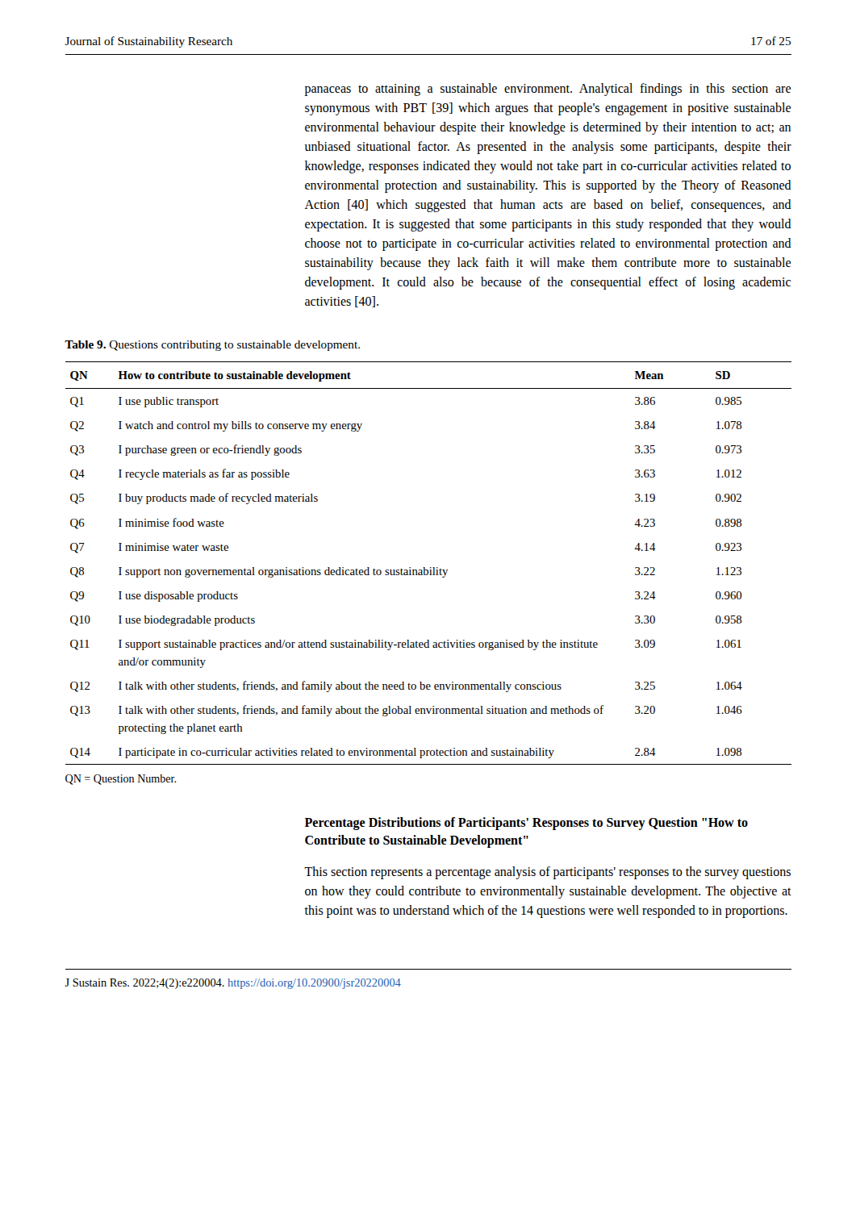Journal of Sustainability Research 17 of 25
panaceas to attaining a sustainable environment. Analytical findings in this section are synonymous with PBT [39] which argues that people's engagement in positive sustainable environmental behaviour despite their knowledge is determined by their intention to act; an unbiased situational factor. As presented in the analysis some participants, despite their knowledge, responses indicated they would not take part in co-curricular activities related to environmental protection and sustainability. This is supported by the Theory of Reasoned Action [40] which suggested that human acts are based on belief, consequences, and expectation. It is suggested that some participants in this study responded that they would choose not to participate in co-curricular activities related to environmental protection and sustainability because they lack faith it will make them contribute more to sustainable development. It could also be because of the consequential effect of losing academic activities [40].
Table 9. Questions contributing to sustainable development.
| QN | How to contribute to sustainable development | Mean | SD |
| --- | --- | --- | --- |
| Q1 | I use public transport | 3.86 | 0.985 |
| Q2 | I watch and control my bills to conserve my energy | 3.84 | 1.078 |
| Q3 | I purchase green or eco-friendly goods | 3.35 | 0.973 |
| Q4 | I recycle materials as far as possible | 3.63 | 1.012 |
| Q5 | I buy products made of recycled materials | 3.19 | 0.902 |
| Q6 | I minimise food waste | 4.23 | 0.898 |
| Q7 | I minimise water waste | 4.14 | 0.923 |
| Q8 | I support non governemental organisations dedicated to sustainability | 3.22 | 1.123 |
| Q9 | I use disposable products | 3.24 | 0.960 |
| Q10 | I use biodegradable products | 3.30 | 0.958 |
| Q11 | I support sustainable practices and/or attend sustainability-related activities organised by the institute and/or community | 3.09 | 1.061 |
| Q12 | I talk with other students, friends, and family about the need to be environmentally conscious | 3.25 | 1.064 |
| Q13 | I talk with other students, friends, and family about the global environmental situation and methods of protecting the planet earth | 3.20 | 1.046 |
| Q14 | I participate in co-curricular activities related to environmental protection and sustainability | 2.84 | 1.098 |
QN = Question Number.
Percentage Distributions of Participants' Responses to Survey Question "How to Contribute to Sustainable Development"
This section represents a percentage analysis of participants' responses to the survey questions on how they could contribute to environmentally sustainable development. The objective at this point was to understand which of the 14 questions were well responded to in proportions.
J Sustain Res. 2022;4(2):e220004. https://doi.org/10.20900/jsr20220004